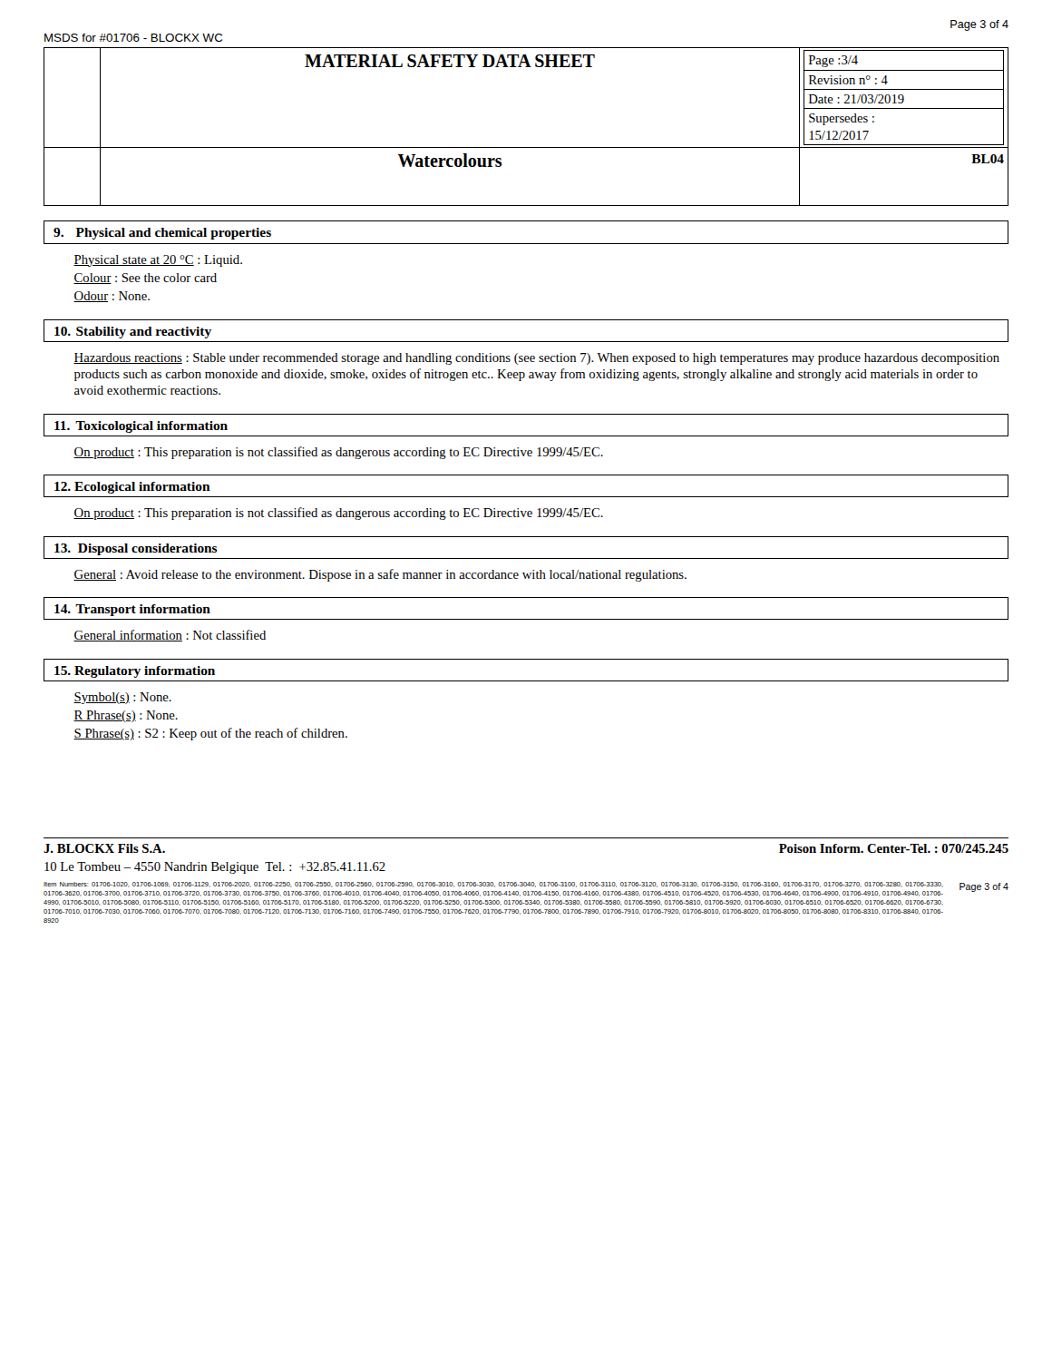Page 3 of 4
MSDS for #01706 - BLOCKX WC
| | MATERIAL SAFETY DATA SHEET | / Page :3/4 / / Revision n° : 4 / / Date : 21/03/2019 / / Supersedes : 15/12/2017 / |
| | Watercolours | BL04 |
9. Physical and chemical properties
Physical state at 20 °C : Liquid.
Colour : See the color card
Odour : None.
10. Stability and reactivity
Hazardous reactions : Stable under recommended storage and handling conditions (see section 7). When exposed to high temperatures may produce hazardous decomposition products such as carbon monoxide and dioxide, smoke, oxides of nitrogen etc.. Keep away from oxidizing agents, strongly alkaline and strongly acid materials in order to avoid exothermic reactions.
11. Toxicological information
On product : This preparation is not classified as dangerous according to EC Directive 1999/45/EC.
12. Ecological information
On product : This preparation is not classified as dangerous according to EC Directive 1999/45/EC.
13. Disposal considerations
General : Avoid release to the environment. Dispose in a safe manner in accordance with local/national regulations.
14. Transport information
General information : Not classified
15. Regulatory information
Symbol(s) : None.
R Phrase(s) : None.
S Phrase(s) : S2 : Keep out of the reach of children.
J. BLOCKX Fils S.A. Poison Inform. Center-Tel. : 070/245.245
10 Le Tombeu – 4550 Nandrin Belgique Tel. : +32.85.41.11.62
Page 3 of 4 Item Numbers: 01706-1020, 01706-1069, 01706-1129, 01706-2020, 01706-2250, 01706-2550, 01706-2560, 01706-2590, 01706-3010, 01706-3030, 01706-3040, 01706-3100, 01706-3110, 01706-3120, 01706-3130, 01706-3150, 01706-3160, 01706-3170, 01706-3270, 01706-3280, 01706-3330, 01706-3620, 01706-3700, 01706-3710, 01706-3720, 01706-3730, 01706-3750, 01706-3760, 01706-4010, 01706-4040, 01706-4050, 01706-4060, 01706-4140, 01706-4150, 01706-4160, 01706-4380, 01706-4510, 01706-4520, 01706-4530, 01706-4640, 01706-4900, 01706-4910, 01706-4940, 01706-4990, 01706-5010, 01706-5080, 01706-5110, 01706-5150, 01706-5160, 01706-5170, 01706-5180, 01706-5200, 01706-5220, 01706-5250, 01706-5300, 01706-5340, 01706-5380, 01706-5580, 01706-5590, 01706-5810, 01706-5920, 01706-6030, 01706-6510, 01706-6520, 01706-6620, 01706-6730, 01706-7010, 01706-7030, 01706-7060, 01706-7070, 01706-7080, 01706-7120, 01706-7130, 01706-7160, 01706-7490, 01706-7550, 01706-7620, 01706-7790, 01706-7800, 01706-7890, 01706-7910, 01706-7920, 01706-8010, 01706-8020, 01706-8050, 01706-8080, 01706-8310, 01706-8840, 01706-8920